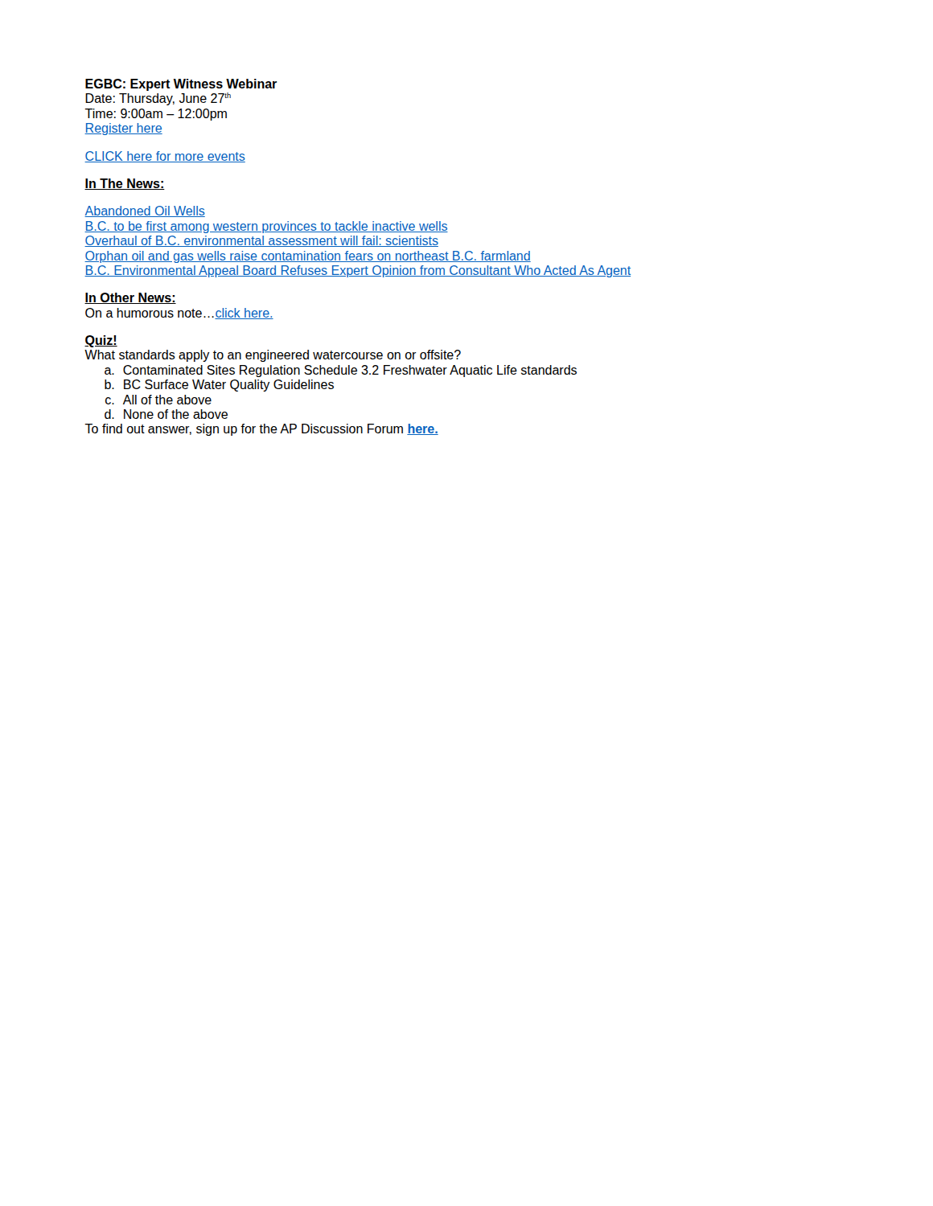EGBC: Expert Witness Webinar
Date: Thursday, June 27th
Time: 9:00am – 12:00pm
Register here
CLICK here for more events
In The News:
Abandoned Oil Wells
B.C. to be first among western provinces to tackle inactive wells
Overhaul of B.C. environmental assessment will fail: scientists
Orphan oil and gas wells raise contamination fears on northeast B.C. farmland
B.C. Environmental Appeal Board Refuses Expert Opinion from Consultant Who Acted As Agent
In Other News:
On a humorous note…click here.
Quiz!
What standards apply to an engineered watercourse on or offsite?
Contaminated Sites Regulation Schedule 3.2 Freshwater Aquatic Life standards
BC Surface Water Quality Guidelines
All of the above
None of the above
To find out answer, sign up for the AP Discussion Forum here.